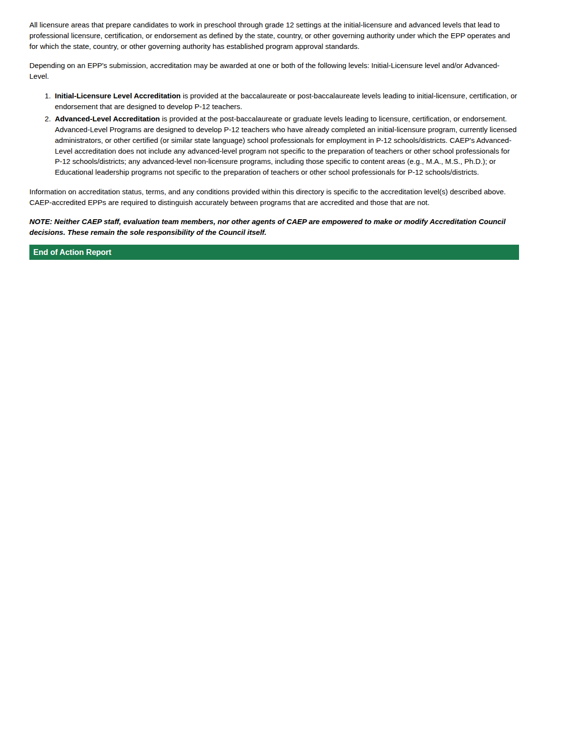All licensure areas that prepare candidates to work in preschool through grade 12 settings at the initial-licensure and advanced levels that lead to professional licensure, certification, or endorsement as defined by the state, country, or other governing authority under which the EPP operates and for which the state, country, or other governing authority has established program approval standards.
Depending on an EPP's submission, accreditation may be awarded at one or both of the following levels: Initial-Licensure level and/or Advanced-Level.
Initial-Licensure Level Accreditation is provided at the baccalaureate or post-baccalaureate levels leading to initial-licensure, certification, or endorsement that are designed to develop P-12 teachers.
Advanced-Level Accreditation is provided at the post-baccalaureate or graduate levels leading to licensure, certification, or endorsement. Advanced-Level Programs are designed to develop P-12 teachers who have already completed an initial-licensure program, currently licensed administrators, or other certified (or similar state language) school professionals for employment in P-12 schools/districts. CAEP's Advanced-Level accreditation does not include any advanced-level program not specific to the preparation of teachers or other school professionals for P-12 schools/districts; any advanced-level non-licensure programs, including those specific to content areas (e.g., M.A., M.S., Ph.D.); or Educational leadership programs not specific to the preparation of teachers or other school professionals for P-12 schools/districts.
Information on accreditation status, terms, and any conditions provided within this directory is specific to the accreditation level(s) described above. CAEP-accredited EPPs are required to distinguish accurately between programs that are accredited and those that are not.
NOTE: Neither CAEP staff, evaluation team members, nor other agents of CAEP are empowered to make or modify Accreditation Council decisions. These remain the sole responsibility of the Council itself.
End of Action Report